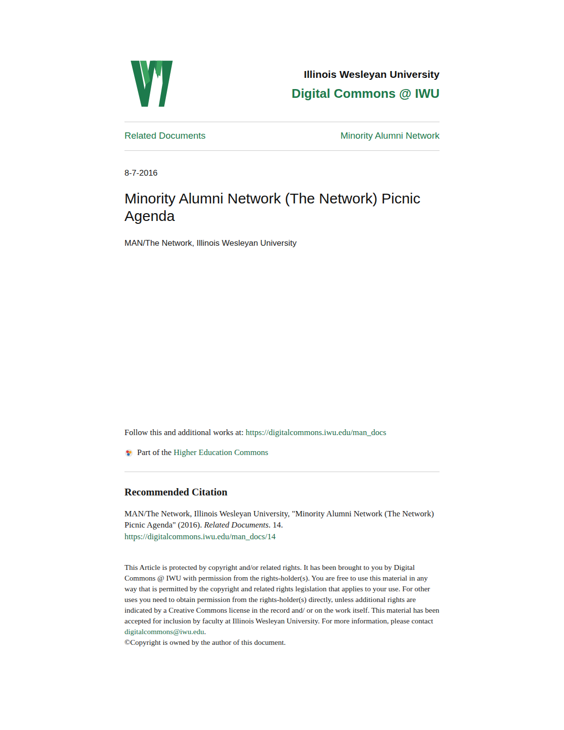Illinois Wesleyan University
Digital Commons @ IWU
Related Documents Minority Alumni Network
8-7-2016
Minority Alumni Network (The Network) Picnic Agenda
MAN/The Network, Illinois Wesleyan University
Follow this and additional works at: https://digitalcommons.iwu.edu/man_docs
Part of the Higher Education Commons
Recommended Citation
MAN/The Network, Illinois Wesleyan University, "Minority Alumni Network (The Network) Picnic Agenda" (2016). Related Documents. 14.
https://digitalcommons.iwu.edu/man_docs/14
This Article is protected by copyright and/or related rights. It has been brought to you by Digital Commons @ IWU with permission from the rights-holder(s). You are free to use this material in any way that is permitted by the copyright and related rights legislation that applies to your use. For other uses you need to obtain permission from the rights-holder(s) directly, unless additional rights are indicated by a Creative Commons license in the record and/ or on the work itself. This material has been accepted for inclusion by faculty at Illinois Wesleyan University. For more information, please contact digitalcommons@iwu.edu.
©Copyright is owned by the author of this document.